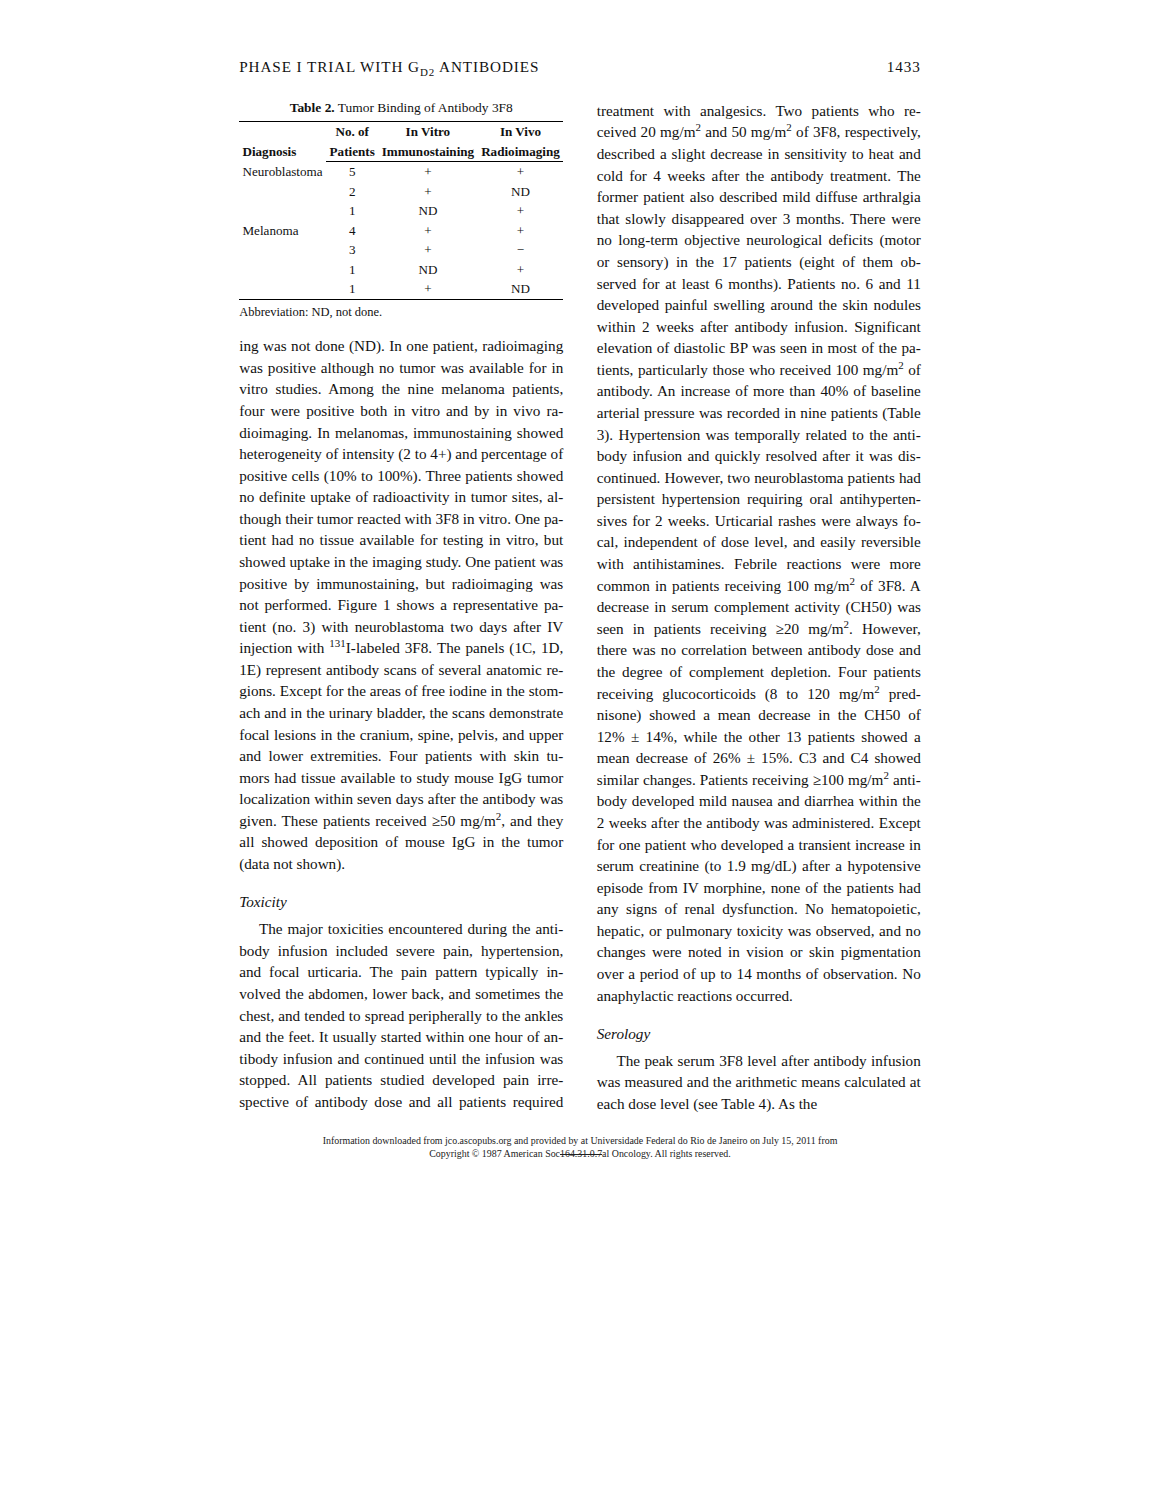Phase I Trial With GD2 Antibodies 1433
Table 2. Tumor Binding of Antibody 3F8
| Diagnosis | No. of | In Vitro | In Vivo |
| --- | --- | --- | --- |
| Patients | Immunostaining | Radioimaging |
| Neuroblastoma | 5 | + | + |
| | 2 | + | ND |
| | 1 | ND | + |
| Melanoma | 4 | + | + |
| | 3 | + | − |
| | 1 | ND | + |
| | 1 | + | ND |
Abbreviation: ND, not done.
ing was not done (ND). In one patient, radioimaging was positive although no tumor was available for in vitro studies. Among the nine melanoma patients, four were positive both in vitro and by in vivo radioimaging. In melanomas, immunostaining showed heterogeneity of intensity (2 to 4+) and percentage of positive cells (10% to 100%). Three patients showed no definite uptake of radioactivity in tumor sites, although their tumor reacted with 3F8 in vitro. One patient had no tissue available for testing in vitro, but showed uptake in the imaging study. One patient was positive by immunostaining, but radioimaging was not performed. Figure 1 shows a representative patient (no. 3) with neuroblastoma two days after IV injection with 131I-labeled 3F8. The panels (1C, 1D, 1E) represent antibody scans of several anatomic regions. Except for the areas of free iodine in the stomach and in the urinary bladder, the scans demonstrate focal lesions in the cranium, spine, pelvis, and upper and lower extremities. Four patients with skin tumors had tissue available to study mouse IgG tumor localization within seven days after the antibody was given. These patients received ≥50 mg/m2, and they all showed deposition of mouse IgG in the tumor (data not shown).
Toxicity
The major toxicities encountered during the antibody infusion included severe pain, hypertension, and focal urticaria. The pain pattern typically involved the abdomen, lower back, and sometimes the chest, and tended to spread peripherally to the ankles and the feet. It usually started within one hour of antibody infusion and continued until the infusion was stopped. All patients studied developed pain irrespective of antibody dose and all patients required treatment with analgesics. Two patients who received 20 mg/m2 and 50 mg/m2 of 3F8, respectively, described a slight decrease in sensitivity to heat and cold for 4 weeks after the antibody treatment. The former patient also described mild diffuse arthralgia that slowly disappeared over 3 months. There were no long-term objective neurological deficits (motor or sensory) in the 17 patients (eight of them observed for at least 6 months). Patients no. 6 and 11 developed painful swelling around the skin nodules within 2 weeks after antibody infusion. Significant elevation of diastolic BP was seen in most of the patients, particularly those who received 100 mg/m2 of antibody. An increase of more than 40% of baseline arterial pressure was recorded in nine patients (Table 3). Hypertension was temporally related to the antibody infusion and quickly resolved after it was discontinued. However, two neuroblastoma patients had persistent hypertension requiring oral antihypertensives for 2 weeks. Urticarial rashes were always focal, independent of dose level, and easily reversible with antihistamines. Febrile reactions were more common in patients receiving 100 mg/m2 of 3F8. A decrease in serum complement activity (CH50) was seen in patients receiving ≥20 mg/m2. However, there was no correlation between antibody dose and the degree of complement depletion. Four patients receiving glucocorticoids (8 to 120 mg/m2 prednisone) showed a mean decrease in the CH50 of 12% ± 14%, while the other 13 patients showed a mean decrease of 26% ± 15%. C3 and C4 showed similar changes. Patients receiving ≥100 mg/m2 antibody developed mild nausea and diarrhea within the 2 weeks after the antibody was administered. Except for one patient who developed a transient increase in serum creatinine (to 1.9 mg/dL) after a hypotensive episode from IV morphine, none of the patients had any signs of renal dysfunction. No hematopoietic, hepatic, or pulmonary toxicity was observed, and no changes were noted in vision or skin pigmentation over a period of up to 14 months of observation. No anaphylactic reactions occurred.
Serology
The peak serum 3F8 level after antibody infusion was measured and the arithmetic means calculated at each dose level (see Table 4). As the
Information downloaded from jco.ascopubs.org and provided by at Universidade Federal do Rio de Janeiro on July 15, 2011 from
Copyright © 1987 American Soc164.31.0.7al Oncology. All rights reserved.